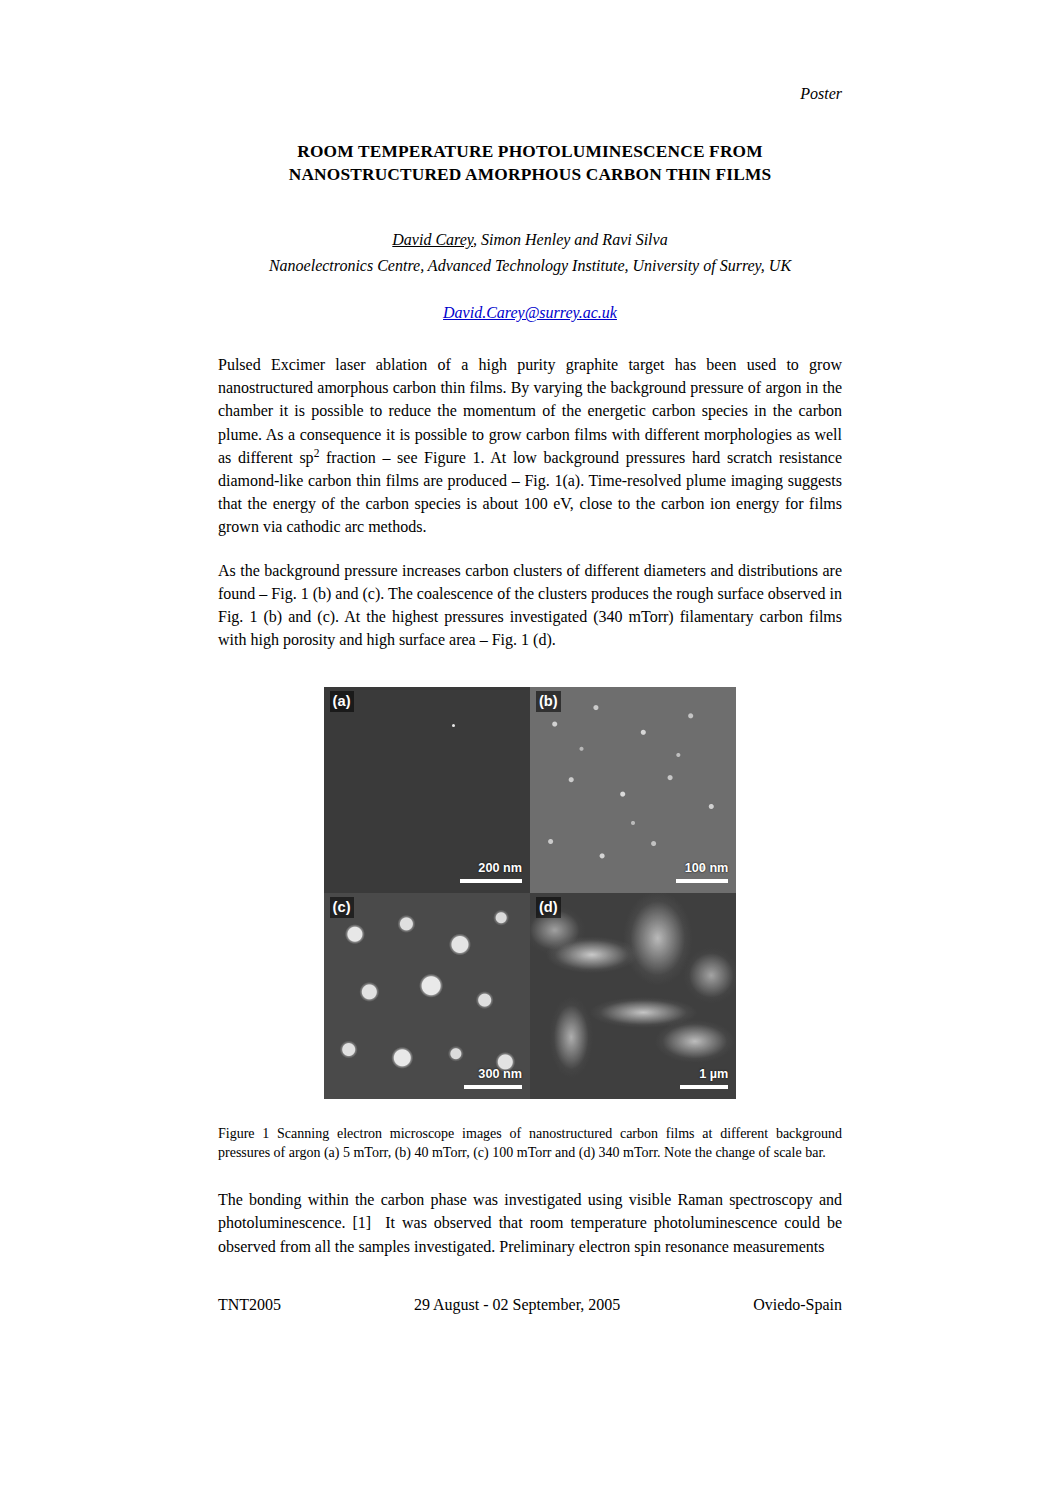Poster
Room Temperature Photoluminescence from
Nanostructured Amorphous Carbon Thin Films
David Carey, Simon Henley and Ravi Silva
Nanoelectronics Centre, Advanced Technology Institute, University of Surrey, UK
David.Carey@surrey.ac.uk
Pulsed Excimer laser ablation of a high purity graphite target has been used to grow nanostructured amorphous carbon thin films. By varying the background pressure of argon in the chamber it is possible to reduce the momentum of the energetic carbon species in the carbon plume. As a consequence it is possible to grow carbon films with different morphologies as well as different sp2 fraction – see Figure 1. At low background pressures hard scratch resistance diamond-like carbon thin films are produced – Fig. 1(a). Time-resolved plume imaging suggests that the energy of the carbon species is about 100 eV, close to the carbon ion energy for films grown via cathodic arc methods.
As the background pressure increases carbon clusters of different diameters and distributions are found – Fig. 1 (b) and (c). The coalescence of the clusters produces the rough surface observed in Fig. 1 (b) and (c). At the highest pressures investigated (340 mTorr) filamentary carbon films with high porosity and high surface area – Fig. 1 (d).
(a) 200 nm
(b) 100 nm
(c) 300 nm
(d) 1 µm
Figure 1 Scanning electron microscope images of nanostructured carbon films at different background pressures of argon (a) 5 mTorr, (b) 40 mTorr, (c) 100 mTorr and (d) 340 mTorr. Note the change of scale bar.
The bonding within the carbon phase was investigated using visible Raman spectroscopy and photoluminescence. [1] It was observed that room temperature photoluminescence could be observed from all the samples investigated. Preliminary electron spin resonance measurements
TNT2005
29 August - 02 September, 2005
Oviedo-Spain